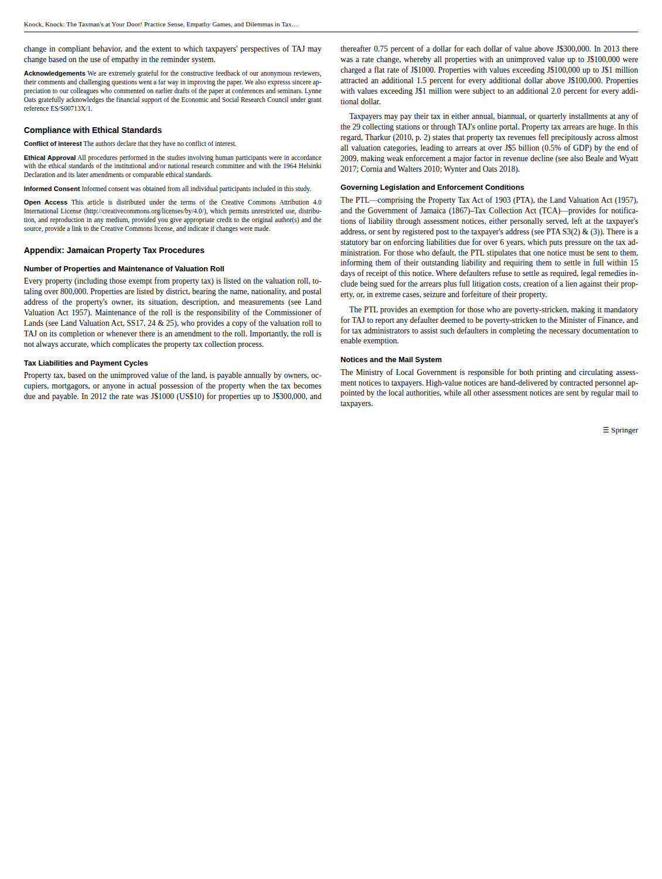Knock, Knock: The Taxman's at Your Door! Practice Sense, Empathy Games, and Dilemmas in Tax…
change in compliant behavior, and the extent to which taxpayers' perspectives of TAJ may change based on the use of empathy in the reminder system.
Acknowledgements We are extremely grateful for the constructive feedback of our anonymous reviewers, their comments and challenging questions went a far way in improving the paper. We also expresss sincere appreciation to our colleagues who commented on earlier drafts of the paper at conferences and seminars. Lynne Oats gratefully acknowledges the financial support of the Economic and Social Research Council under grant reference ES/S00713X/1.
Compliance with Ethical Standards
Conflict of interest The authors declare that they have no conflict of interest.
Ethical Approval All procedures performed in the studies involving human participants were in accordance with the ethical standards of the institutional and/or national research committee and with the 1964 Helsinki Declaration and its later amendments or comparable ethical standards.
Informed Consent Informed consent was obtained from all individual participants included in this study.
Open Access This article is distributed under the terms of the Creative Commons Attribution 4.0 International License (http://creativecommons.org/licenses/by/4.0/), which permits unrestricted use, distribution, and reproduction in any medium, provided you give appropriate credit to the original author(s) and the source, provide a link to the Creative Commons license, and indicate if changes were made.
Appendix: Jamaican Property Tax Procedures
Number of Properties and Maintenance of Valuation Roll
Every property (including those exempt from property tax) is listed on the valuation roll, totaling over 800,000. Properties are listed by district, bearing the name, nationality, and postal address of the property's owner, its situation, description, and measurements (see Land Valuation Act 1957). Maintenance of the roll is the responsibility of the Commissioner of Lands (see Land Valuation Act, SS17, 24 & 25), who provides a copy of the valuation roll to TAJ on its completion or whenever there is an amendment to the roll. Importantly, the roll is not always accurate, which complicates the property tax collection process.
Tax Liabilities and Payment Cycles
Property tax, based on the unimproved value of the land, is payable annually by owners, occupiers, mortgagors, or anyone in actual possession of the property when the tax becomes due and payable. In 2012 the rate was J$1000 (US$10) for properties up to J$300,000, and thereafter 0.75 percent of a dollar for each dollar of value above J$300,000. In 2013 there was a rate change, whereby all properties with an unimproved value up to J$100,000 were charged a flat rate of J$1000. Properties with values exceeding J$100,000 up to J$1 million attracted an additional 1.5 percent for every additional dollar above J$100,000. Properties with values exceeding J$1 million were subject to an additional 2.0 percent for every additional dollar.
Taxpayers may pay their tax in either annual, biannual, or quarterly installments at any of the 29 collecting stations or through TAJ's online portal. Property tax arrears are huge. In this regard, Tharkur (2010, p. 2) states that property tax revenues fell precipitously across almost all valuation categories, leading to arrears at over J$5 billion (0.5% of GDP) by the end of 2009, making weak enforcement a major factor in revenue decline (see also Beale and Wyatt 2017; Cornia and Walters 2010; Wynter and Oats 2018).
Governing Legislation and Enforcement Conditions
The PTL—comprising the Property Tax Act of 1903 (PTA), the Land Valuation Act (1957), and the Government of Jamaica (1867)–Tax Collection Act (TCA)—provides for notifications of liability through assessment notices, either personally served, left at the taxpayer's address, or sent by registered post to the taxpayer's address (see PTA S3(2) & (3)). There is a statutory bar on enforcing liabilities due for over 6 years, which puts pressure on the tax administration. For those who default, the PTL stipulates that one notice must be sent to them, informing them of their outstanding liability and requiring them to settle in full within 15 days of receipt of this notice. Where defaulters refuse to settle as required, legal remedies include being sued for the arrears plus full litigation costs, creation of a lien against their property, or, in extreme cases, seizure and forfeiture of their property.
The PTL provides an exemption for those who are poverty-stricken, making it mandatory for TAJ to report any defaulter deemed to be poverty-stricken to the Minister of Finance, and for tax administrators to assist such defaulters in completing the necessary documentation to enable exemption.
Notices and the Mail System
The Ministry of Local Government is responsible for both printing and circulating assessment notices to taxpayers. High-value notices are hand-delivered by contracted personnel appointed by the local authorities, while all other assessment notices are sent by regular mail to taxpayers.
☰Springer